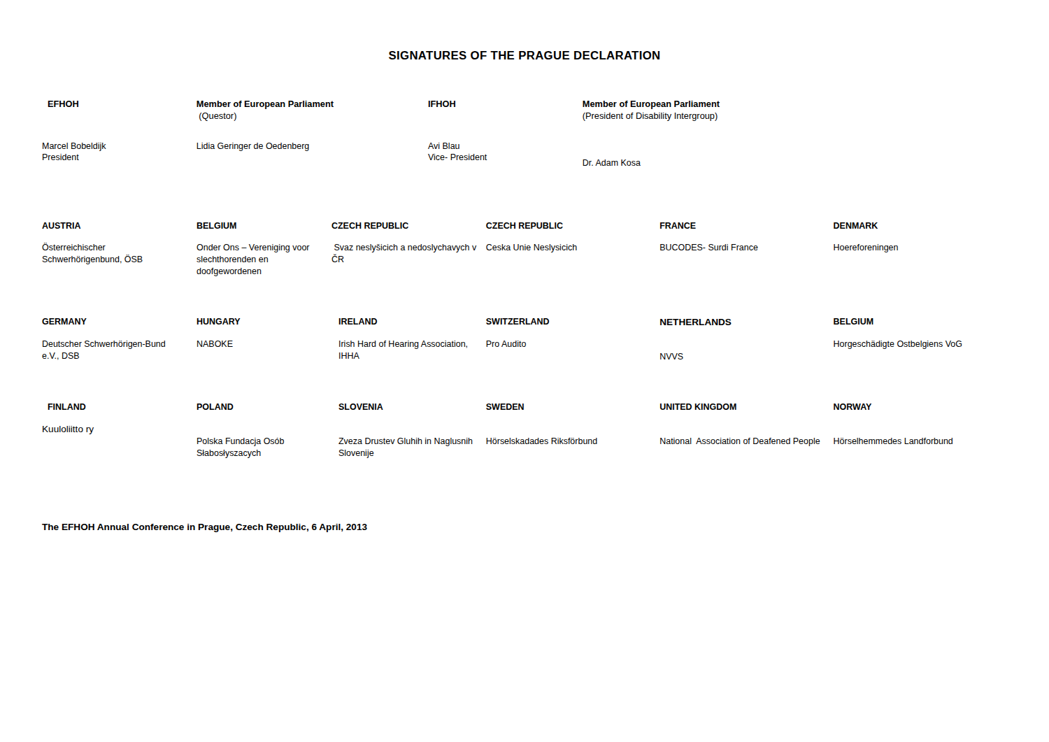SIGNATURES OF THE PRAGUE DECLARATION
| EFHOH | Member of European Parliament (Questor) | IFHOH | Member of European Parliament (President of Disability Intergroup) | |
| Marcel Bobeldijk President | Lidia Geringer de Oedenberg | Avi Blau Vice- President | Dr. Adam Kosa | |
| AUSTRIA | BELGIUM | CZECH REPUBLIC | CZECH REPUBLIC | FRANCE | DENMARK |
| Österreichischer Schwerhörigenbund, ÖSB | Onder Ons – Vereniging voor slechthorenden en doofgewordenen | Svaz neslyšicich a nedoslychavych v ČR | Ceska Unie Neslysicich | BUCODES- Surdi France | Hoereforeningen |
| GERMANY | HUNGARY | IRELAND | SWITZERLAND | NETHERLANDS | BELGIUM |
| Deutscher Schwerhörigen-Bund e.V., DSB | NABOKE | Irish Hard of Hearing Association, IHHA | Pro Audito | NVVS | Horgeschädigte Ostbelgiens VoG |
| FINLAND | POLAND | SLOVENIA | SWEDEN | UNITED KINGDOM | NORWAY |
| Kuuloliitto ry | Polska Fundacja Osób Słabosłyszacych | Zveza Drustev Gluhih in Naglusnih Slovenije | Hörselskadades Riksförbund | National Association of Deafened People | Hörselhemmedes Landforbund |
The EFHOH Annual Conference in Prague, Czech Republic, 6 April, 2013